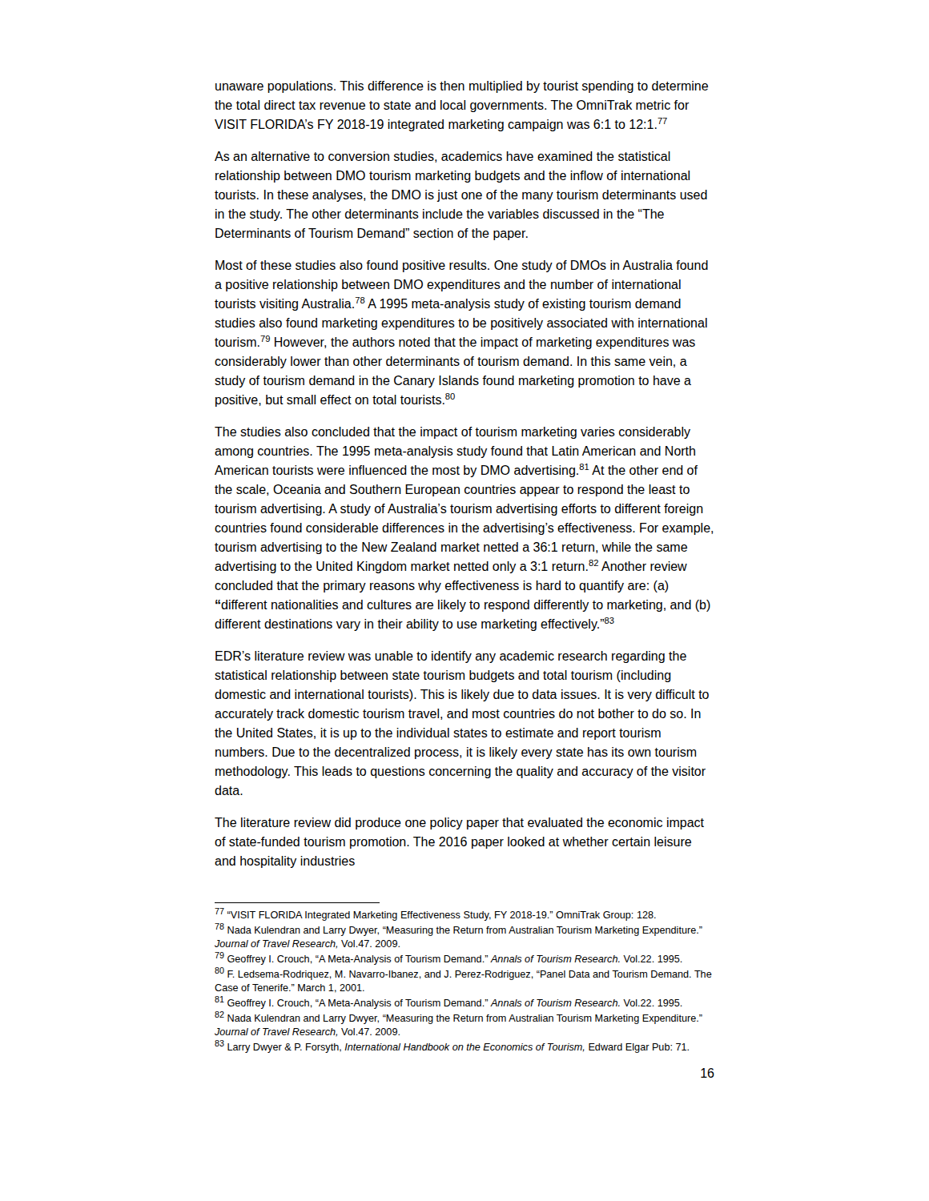unaware populations. This difference is then multiplied by tourist spending to determine the total direct tax revenue to state and local governments. The OmniTrak metric for VISIT FLORIDA’s FY 2018-19 integrated marketing campaign was 6:1 to 12:1.77
As an alternative to conversion studies, academics have examined the statistical relationship between DMO tourism marketing budgets and the inflow of international tourists. In these analyses, the DMO is just one of the many tourism determinants used in the study. The other determinants include the variables discussed in the “The Determinants of Tourism Demand” section of the paper.
Most of these studies also found positive results. One study of DMOs in Australia found a positive relationship between DMO expenditures and the number of international tourists visiting Australia.78 A 1995 meta-analysis study of existing tourism demand studies also found marketing expenditures to be positively associated with international tourism.79 However, the authors noted that the impact of marketing expenditures was considerably lower than other determinants of tourism demand. In this same vein, a study of tourism demand in the Canary Islands found marketing promotion to have a positive, but small effect on total tourists.80
The studies also concluded that the impact of tourism marketing varies considerably among countries. The 1995 meta-analysis study found that Latin American and North American tourists were influenced the most by DMO advertising.81 At the other end of the scale, Oceania and Southern European countries appear to respond the least to tourism advertising. A study of Australia’s tourism advertising efforts to different foreign countries found considerable differences in the advertising’s effectiveness. For example, tourism advertising to the New Zealand market netted a 36:1 return, while the same advertising to the United Kingdom market netted only a 3:1 return.82 Another review concluded that the primary reasons why effectiveness is hard to quantify are: (a) “different nationalities and cultures are likely to respond differently to marketing, and (b) different destinations vary in their ability to use marketing effectively.”83
EDR’s literature review was unable to identify any academic research regarding the statistical relationship between state tourism budgets and total tourism (including domestic and international tourists). This is likely due to data issues. It is very difficult to accurately track domestic tourism travel, and most countries do not bother to do so. In the United States, it is up to the individual states to estimate and report tourism numbers. Due to the decentralized process, it is likely every state has its own tourism methodology. This leads to questions concerning the quality and accuracy of the visitor data.
The literature review did produce one policy paper that evaluated the economic impact of state-funded tourism promotion. The 2016 paper looked at whether certain leisure and hospitality industries
77 “VISIT FLORIDA Integrated Marketing Effectiveness Study, FY 2018-19.” OmniTrak Group: 128.
78 Nada Kulendran and Larry Dwyer, “Measuring the Return from Australian Tourism Marketing Expenditure.” Journal of Travel Research, Vol.47. 2009.
79 Geoffrey I. Crouch, “A Meta-Analysis of Tourism Demand.” Annals of Tourism Research. Vol.22. 1995.
80 F. Ledsema-Rodriquez, M. Navarro-Ibanez, and J. Perez-Rodriguez, “Panel Data and Tourism Demand. The Case of Tenerife.” March 1, 2001.
81 Geoffrey I. Crouch, “A Meta-Analysis of Tourism Demand.” Annals of Tourism Research. Vol.22. 1995.
82 Nada Kulendran and Larry Dwyer, “Measuring the Return from Australian Tourism Marketing Expenditure.” Journal of Travel Research, Vol.47. 2009.
83 Larry Dwyer & P. Forsyth, International Handbook on the Economics of Tourism, Edward Elgar Pub: 71.
16